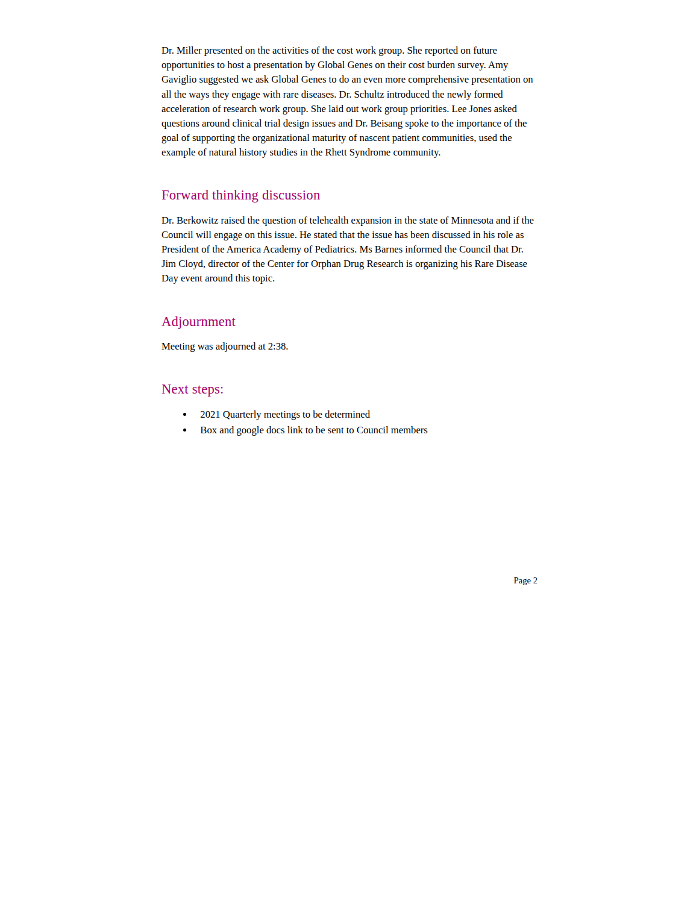Dr. Miller presented on the activities of the cost work group. She reported on future opportunities to host a presentation by Global Genes on their cost burden survey. Amy Gaviglio suggested we ask Global Genes to do an even more comprehensive presentation on all the ways they engage with rare diseases. Dr. Schultz introduced the newly formed acceleration of research work group. She laid out work group priorities. Lee Jones asked questions around clinical trial design issues and Dr. Beisang spoke to the importance of the goal of supporting the organizational maturity of nascent patient communities, used the example of natural history studies in the Rhett Syndrome community.
Forward thinking discussion
Dr. Berkowitz raised the question of telehealth expansion in the state of Minnesota and if the Council will engage on this issue. He stated that the issue has been discussed in his role as President of the America Academy of Pediatrics. Ms Barnes informed the Council that Dr. Jim Cloyd, director of the Center for Orphan Drug Research is organizing his Rare Disease Day event around this topic.
Adjournment
Meeting was adjourned at 2:38.
Next steps:
2021 Quarterly meetings to be determined
Box and google docs link to be sent to Council members
Page 2